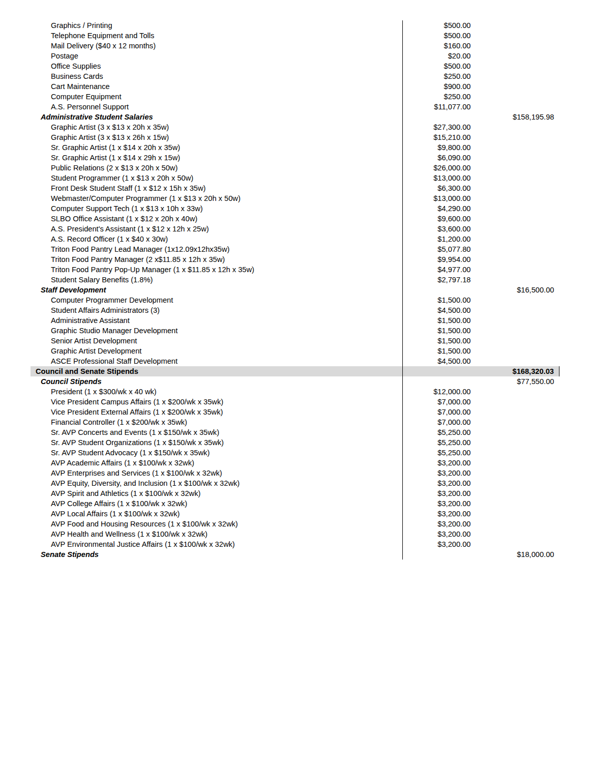| Graphics / Printing | $500.00 | |
| Telephone Equipment and Tolls | $500.00 | |
| Mail Delivery ($40 x 12 months) | $160.00 | |
| Postage | $20.00 | |
| Office Supplies | $500.00 | |
| Business Cards | $250.00 | |
| Cart Maintenance | $900.00 | |
| Computer Equipment | $250.00 | |
| A.S. Personnel Support | $11,077.00 | |
| Administrative Student Salaries | | $158,195.98 |
| Graphic Artist (3 x $13 x 20h x 35w) | $27,300.00 | |
| Graphic Artist (3 x $13 x 26h x 15w) | $15,210.00 | |
| Sr. Graphic Artist (1 x $14 x 20h x 35w) | $9,800.00 | |
| Sr. Graphic Artist (1 x $14 x 29h x 15w) | $6,090.00 | |
| Public Relations (2 x $13 x 20h x 50w) | $26,000.00 | |
| Student Programmer (1 x $13 x 20h x 50w) | $13,000.00 | |
| Front Desk Student Staff (1 x $12 x 15h x 35w) | $6,300.00 | |
| Webmaster/Computer Programmer (1 x $13 x 20h x 50w) | $13,000.00 | |
| Computer Support Tech (1 x $13 x 10h x 33w) | $4,290.00 | |
| SLBO Office Assistant (1 x $12 x 20h x 40w) | $9,600.00 | |
| A.S. President's Assistant (1 x $12 x 12h x 25w) | $3,600.00 | |
| A.S. Record Officer (1 x $40 x 30w) | $1,200.00 | |
| Triton Food Pantry Lead Manager (1x12.09x12hx35w) | $5,077.80 | |
| Triton Food Pantry Manager (2 x$11.85 x 12h x 35w) | $9,954.00 | |
| Triton Food Pantry Pop-Up Manager (1 x $11.85 x 12h x 35w) | $4,977.00 | |
| Student Salary Benefits (1.8%) | $2,797.18 | |
| Staff Development | | $16,500.00 |
| Computer Programmer Development | $1,500.00 | |
| Student Affairs Administrators (3) | $4,500.00 | |
| Administrative Assistant | $1,500.00 | |
| Graphic Studio Manager Development | $1,500.00 | |
| Senior Artist Development | $1,500.00 | |
| Graphic Artist Development | $1,500.00 | |
| ASCE Professional Staff Development | $4,500.00 | |
| Council and Senate Stipends | $168,320.03 |
| Council Stipends | | $77,550.00 |
| President (1 x $300/wk x 40 wk) | $12,000.00 | |
| Vice President Campus Affairs (1 x $200/wk x 35wk) | $7,000.00 | |
| Vice President External Affairs (1 x $200/wk x 35wk) | $7,000.00 | |
| Financial Controller (1 x $200/wk x 35wk) | $7,000.00 | |
| Sr. AVP Concerts and Events (1 x $150/wk x 35wk) | $5,250.00 | |
| Sr. AVP Student Organizations (1 x $150/wk x 35wk) | $5,250.00 | |
| Sr. AVP Student Advocacy (1 x $150/wk x 35wk) | $5,250.00 | |
| AVP Academic Affairs (1 x $100/wk x 32wk) | $3,200.00 | |
| AVP Enterprises and Services (1 x $100/wk x 32wk) | $3,200.00 | |
| AVP Equity, Diversity, and Inclusion (1 x $100/wk x 32wk) | $3,200.00 | |
| AVP Spirit and Athletics (1 x $100/wk x 32wk) | $3,200.00 | |
| AVP College Affairs (1 x $100/wk x 32wk) | $3,200.00 | |
| AVP Local Affairs (1 x $100/wk x 32wk) | $3,200.00 | |
| AVP Food and Housing Resources (1 x $100/wk x 32wk) | $3,200.00 | |
| AVP Health and Wellness (1 x $100/wk x 32wk) | $3,200.00 | |
| AVP Environmental Justice Affairs (1 x $100/wk x 32wk) | $3,200.00 | |
| Senate Stipends | | $18,000.00 |